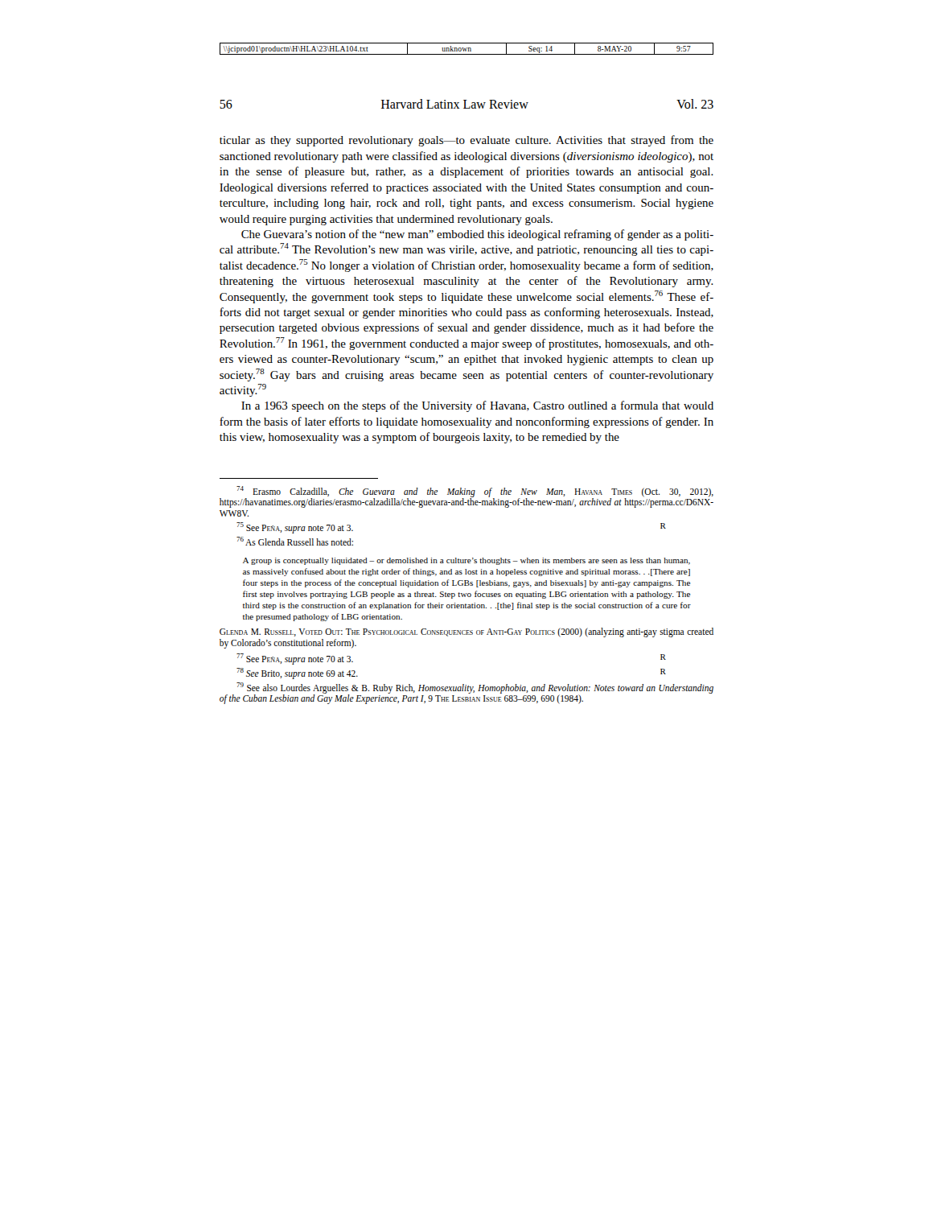| \\jciprod01\productn\H\HLA\23\HLA104.txt | unknown | Seq: 14 | 8-MAY-20 | 9:57 |
56 Harvard Latinx Law Review Vol. 23
ticular as they supported revolutionary goals—to evaluate culture. Activities that strayed from the sanctioned revolutionary path were classified as ideological diversions (diversionismo ideologico), not in the sense of pleasure but, rather, as a displacement of priorities towards an antisocial goal. Ideological diversions referred to practices associated with the United States consumption and counterculture, including long hair, rock and roll, tight pants, and excess consumerism. Social hygiene would require purging activities that undermined revolutionary goals.
Che Guevara’s notion of the “new man” embodied this ideological reframing of gender as a political attribute.74 The Revolution’s new man was virile, active, and patriotic, renouncing all ties to capitalist decadence.75 No longer a violation of Christian order, homosexuality became a form of sedition, threatening the virtuous heterosexual masculinity at the center of the Revolutionary army. Consequently, the government took steps to liquidate these unwelcome social elements.76 These efforts did not target sexual or gender minorities who could pass as conforming heterosexuals. Instead, persecution targeted obvious expressions of sexual and gender dissidence, much as it had before the Revolution.77 In 1961, the government conducted a major sweep of prostitutes, homosexuals, and others viewed as counter-Revolutionary “scum,” an epithet that invoked hygienic attempts to clean up society.78 Gay bars and cruising areas became seen as potential centers of counter-revolutionary activity.79
In a 1963 speech on the steps of the University of Havana, Castro outlined a formula that would form the basis of later efforts to liquidate homosexuality and nonconforming expressions of gender. In this view, homosexuality was a symptom of bourgeois laxity, to be remedied by the
74 Erasmo Calzadilla, Che Guevara and the Making of the New Man, Havana Times (Oct. 30, 2012), https://havanatimes.org/diaries/erasmo-calzadilla/che-guevara-and-the-making-of-the-new-man/, archived at https://perma.cc/D6NX-WW8V.
75 See Peña, supra note 70 at 3.R
76 As Glenda Russell has noted:
A group is conceptually liquidated – or demolished in a culture’s thoughts – when its members are seen as less than human, as massively confused about the right order of things, and as lost in a hopeless cognitive and spiritual morass. . .[There are] four steps in the process of the conceptual liquidation of LGBs [lesbians, gays, and bisexuals] by anti-gay campaigns. The first step involves portraying LGB people as a threat. Step two focuses on equating LBG orientation with a pathology. The third step is the construction of an explanation for their orientation. . .[the] final step is the social construction of a cure for the presumed pathology of LBG orientation.
Glenda M. Russell, Voted Out: The Psychological Consequences of Anti-Gay Politics (2000) (analyzing anti-gay stigma created by Colorado’s constitutional reform).
77 See Peña, supra note 70 at 3.R
78 See Brito, supra note 69 at 42.R
79 See also Lourdes Arguelles & B. Ruby Rich, Homosexuality, Homophobia, and Revolution: Notes toward an Understanding of the Cuban Lesbian and Gay Male Experience, Part I, 9 The Lesbian Issue 683–699, 690 (1984).